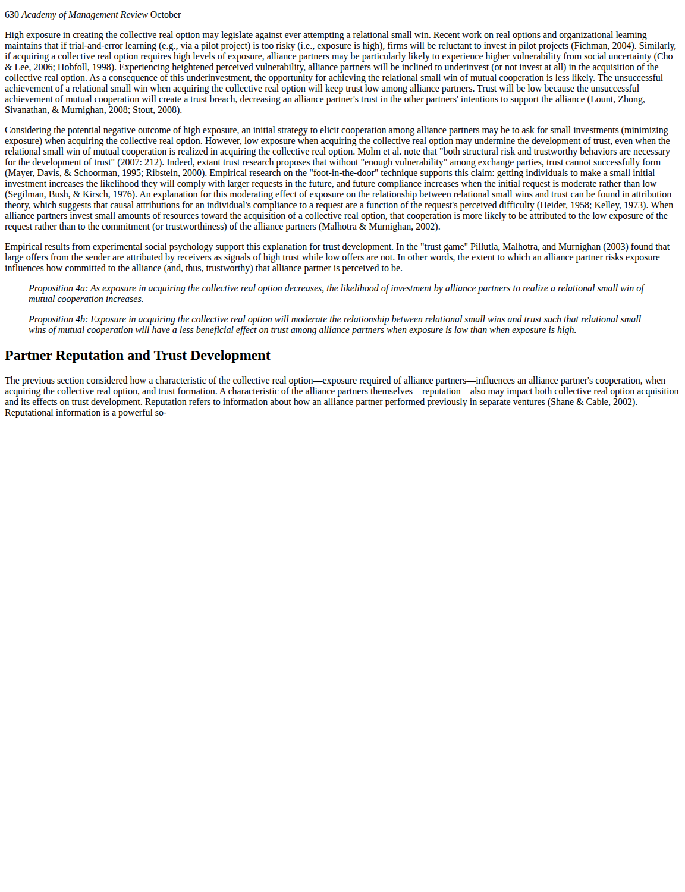630 Academy of Management Review October
High exposure in creating the collective real option may legislate against ever attempting a relational small win. Recent work on real options and organizational learning maintains that if trial-and-error learning (e.g., via a pilot project) is too risky (i.e., exposure is high), firms will be reluctant to invest in pilot projects (Fichman, 2004). Similarly, if acquiring a collective real option requires high levels of exposure, alliance partners may be particularly likely to experience higher vulnerability from social uncertainty (Cho & Lee, 2006; Hobfoll, 1998). Experiencing heightened perceived vulnerability, alliance partners will be inclined to underinvest (or not invest at all) in the acquisition of the collective real option. As a consequence of this underinvestment, the opportunity for achieving the relational small win of mutual cooperation is less likely. The unsuccessful achievement of a relational small win when acquiring the collective real option will keep trust low among alliance partners. Trust will be low because the unsuccessful achievement of mutual cooperation will create a trust breach, decreasing an alliance partner's trust in the other partners' intentions to support the alliance (Lount, Zhong, Sivanathan, & Murnighan, 2008; Stout, 2008).
Considering the potential negative outcome of high exposure, an initial strategy to elicit cooperation among alliance partners may be to ask for small investments (minimizing exposure) when acquiring the collective real option. However, low exposure when acquiring the collective real option may undermine the development of trust, even when the relational small win of mutual cooperation is realized in acquiring the collective real option. Molm et al. note that "both structural risk and trustworthy behaviors are necessary for the development of trust" (2007: 212). Indeed, extant trust research proposes that without "enough vulnerability" among exchange parties, trust cannot successfully form (Mayer, Davis, & Schoorman, 1995; Ribstein, 2000). Empirical research on the "foot-in-the-door" technique supports this claim: getting individuals to make a small initial investment increases the likelihood they will comply with larger requests in the future, and future compliance increases when the initial request is moderate rather than low (Segilman, Bush, & Kirsch, 1976). An explanation for this moderating effect of exposure on the relationship between relational small wins and trust can be found in attribution theory, which suggests that causal attributions for an individual's compliance to a request are a function of the request's perceived difficulty (Heider, 1958; Kelley, 1973). When alliance partners invest small amounts of resources toward the acquisition of a collective real option, that cooperation is more likely to be attributed to the low exposure of the request rather than to the commitment (or trustworthiness) of the alliance partners (Malhotra & Murnighan, 2002).
Empirical results from experimental social psychology support this explanation for trust development. In the "trust game" Pillutla, Malhotra, and Murnighan (2003) found that large offers from the sender are attributed by receivers as signals of high trust while low offers are not. In other words, the extent to which an alliance partner risks exposure influences how committed to the alliance (and, thus, trustworthy) that alliance partner is perceived to be.
Proposition 4a: As exposure in acquiring the collective real option decreases, the likelihood of investment by alliance partners to realize a relational small win of mutual cooperation increases.
Proposition 4b: Exposure in acquiring the collective real option will moderate the relationship between relational small wins and trust such that relational small wins of mutual cooperation will have a less beneficial effect on trust among alliance partners when exposure is low than when exposure is high.
Partner Reputation and Trust Development
The previous section considered how a characteristic of the collective real option—exposure required of alliance partners—influences an alliance partner's cooperation, when acquiring the collective real option, and trust formation. A characteristic of the alliance partners themselves—reputation—also may impact both collective real option acquisition and its effects on trust development. Reputation refers to information about how an alliance partner performed previously in separate ventures (Shane & Cable, 2002). Reputational information is a powerful so-